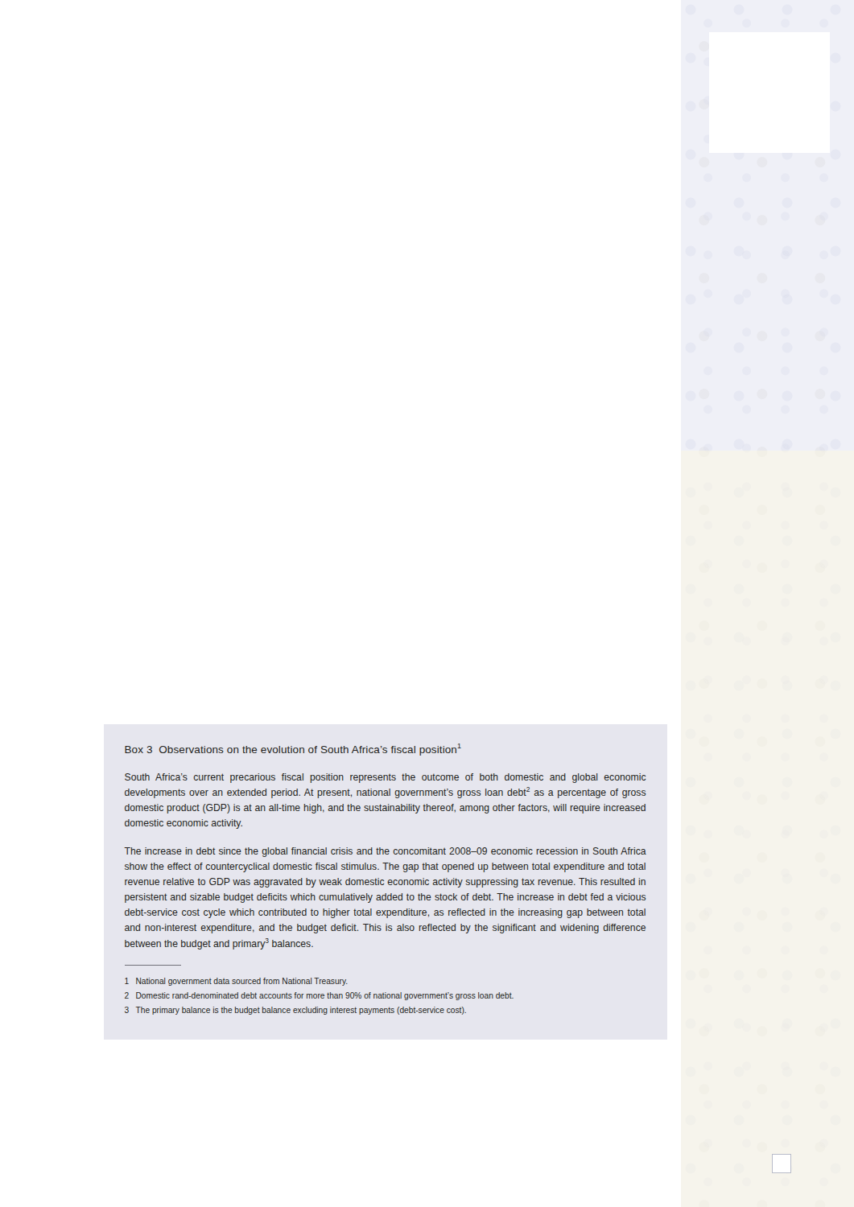Box 3 Observations on the evolution of South Africa’s fiscal position1
South Africa’s current precarious fiscal position represents the outcome of both domestic and global economic developments over an extended period. At present, national government’s gross loan debt2 as a percentage of gross domestic product (GDP) is at an all-time high, and the sustainability thereof, among other factors, will require increased domestic economic activity.
The increase in debt since the global financial crisis and the concomitant 2008–09 economic recession in South Africa show the effect of countercyclical domestic fiscal stimulus. The gap that opened up between total expenditure and total revenue relative to GDP was aggravated by weak domestic economic activity suppressing tax revenue. This resulted in persistent and sizable budget deficits which cumulatively added to the stock of debt. The increase in debt fed a vicious debt-service cost cycle which contributed to higher total expenditure, as reflected in the increasing gap between total and non-interest expenditure, and the budget deficit. This is also reflected by the significant and widening difference between the budget and primary3 balances.
1 National government data sourced from National Treasury.
2 Domestic rand-denominated debt accounts for more than 90% of national government’s gross loan debt.
3 The primary balance is the budget balance excluding interest payments (debt-service cost).